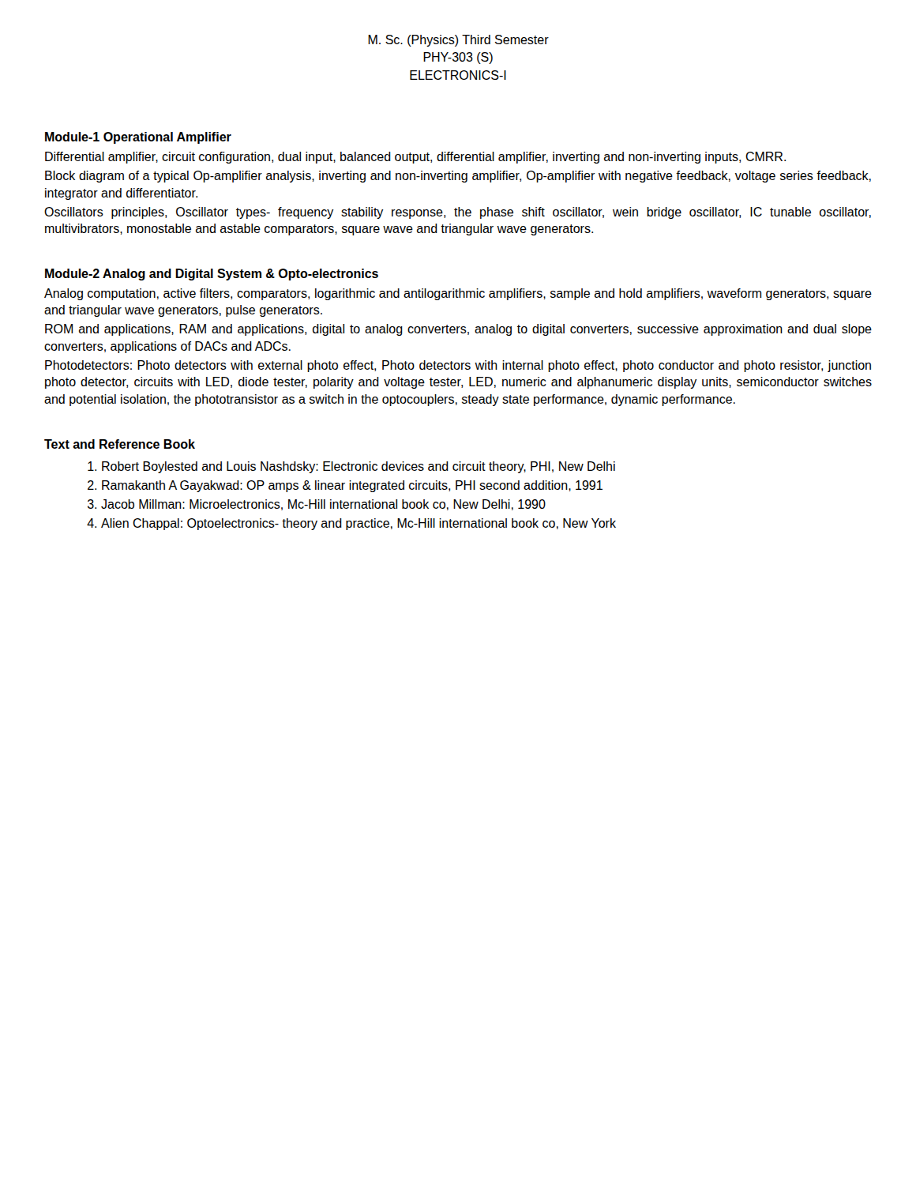M. Sc. (Physics) Third Semester
PHY-303 (S)
ELECTRONICS-I
Module-1 Operational Amplifier
Differential amplifier, circuit configuration, dual input, balanced output, differential amplifier, inverting and non-inverting inputs, CMRR.
Block diagram of a typical Op-amplifier analysis, inverting and non-inverting amplifier, Op-amplifier with negative feedback, voltage series feedback, integrator and differentiator.
Oscillators principles, Oscillator types- frequency stability response, the phase shift oscillator, wein bridge oscillator, IC tunable oscillator, multivibrators, monostable and astable comparators, square wave and triangular wave generators.
Module-2 Analog and Digital System & Opto-electronics
Analog computation, active filters, comparators, logarithmic and antilogarithmic amplifiers, sample and hold amplifiers, waveform generators, square and triangular wave generators, pulse generators.
ROM and applications, RAM and applications, digital to analog converters, analog to digital converters, successive approximation and dual slope converters, applications of DACs and ADCs.
Photodetectors: Photo detectors with external photo effect, Photo detectors with internal photo effect, photo conductor and photo resistor, junction photo detector, circuits with LED, diode tester, polarity and voltage tester, LED, numeric and alphanumeric display units, semiconductor switches and potential isolation, the phototransistor as a switch in the optocouplers, steady state performance, dynamic performance.
Text and Reference Book
Robert Boylested and Louis Nashdsky: Electronic devices and circuit theory, PHI, New Delhi
Ramakanth A Gayakwad: OP amps & linear integrated circuits, PHI second addition, 1991
Jacob Millman: Microelectronics, Mc-Hill international book co, New Delhi, 1990
Alien Chappal: Optoelectronics- theory and practice, Mc-Hill international book co, New York